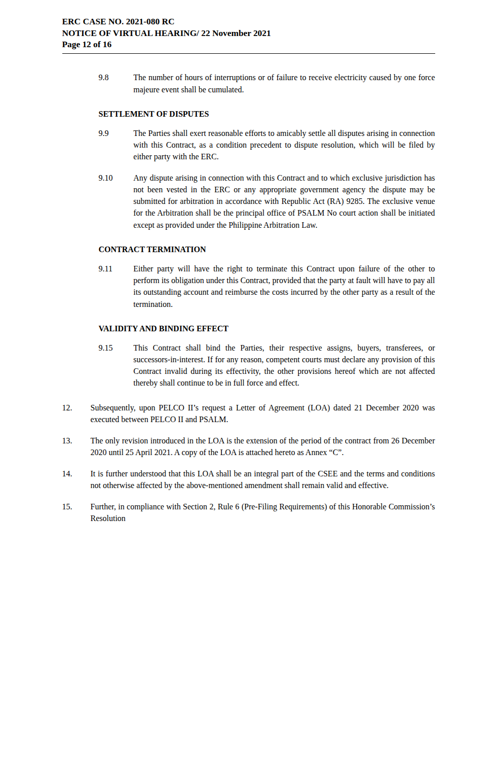ERC CASE NO. 2021-080 RC
NOTICE OF VIRTUAL HEARING/ 22 November 2021
Page 12 of 16
9.8
The number of hours of interruptions or of failure to receive electricity caused by one force majeure event shall be cumulated.
Settlement of Disputes
9.9
The Parties shall exert reasonable efforts to amicably settle all disputes arising in connection with this Contract, as a condition precedent to dispute resolution, which will be filed by either party with the ERC.
9.10
Any dispute arising in connection with this Contract and to which exclusive jurisdiction has not been vested in the ERC or any appropriate government agency the dispute may be submitted for arbitration in accordance with Republic Act (RA) 9285. The exclusive venue for the Arbitration shall be the principal office of PSALM No court action shall be initiated except as provided under the Philippine Arbitration Law.
Contract Termination
9.11
Either party will have the right to terminate this Contract upon failure of the other to perform its obligation under this Contract, provided that the party at fault will have to pay all its outstanding account and reimburse the costs incurred by the other party as a result of the termination.
Validity and Binding Effect
9.15
This Contract shall bind the Parties, their respective assigns, buyers, transferees, or successors-in-interest. If for any reason, competent courts must declare any provision of this Contract invalid during its effectivity, the other provisions hereof which are not affected thereby shall continue to be in full force and effect.
12.
Subsequently, upon PELCO II’s request a Letter of Agreement (LOA) dated 21 December 2020 was executed between PELCO II and PSALM.
13.
The only revision introduced in the LOA is the extension of the period of the contract from 26 December 2020 until 25 April 2021. A copy of the LOA is attached hereto as Annex “C”.
14.
It is further understood that this LOA shall be an integral part of the CSEE and the terms and conditions not otherwise affected by the above-mentioned amendment shall remain valid and effective.
15.
Further, in compliance with Section 2, Rule 6 (Pre-Filing Requirements) of this Honorable Commission’s Resolution